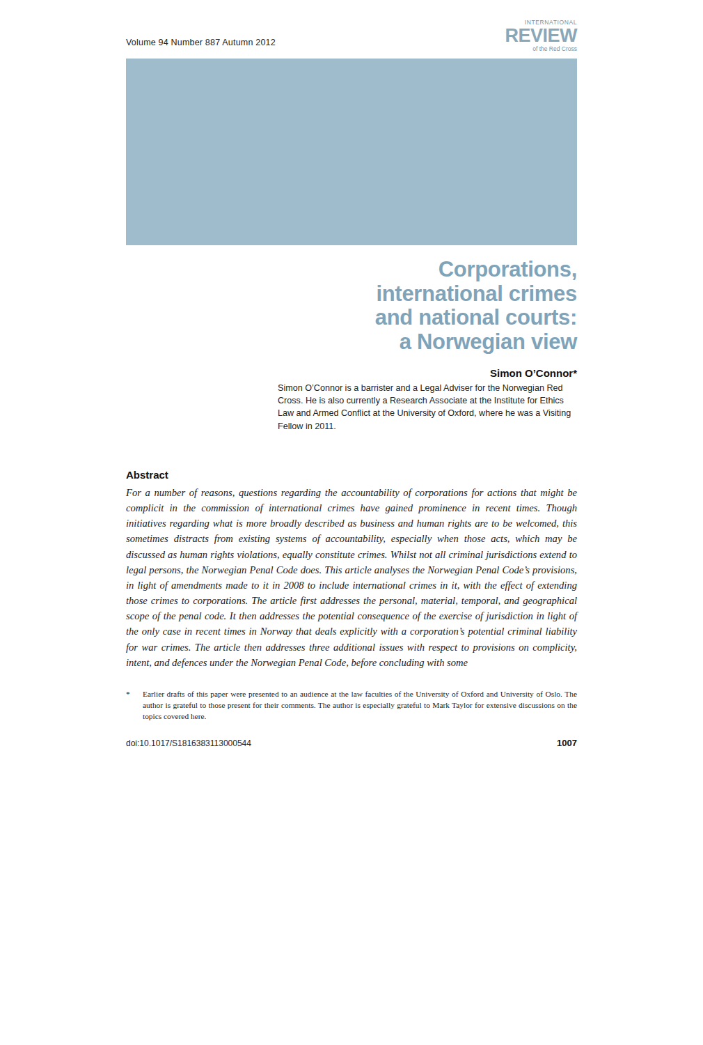Volume 94 Number 887 Autumn 2012
International REVIEW of the Red Cross
Corporations,
international crimes
and national courts:
a Norwegian view
Simon O’Connor*
Simon O’Connor is a barrister and a Legal Adviser for the Norwegian Red Cross. He is also currently a Research Associate at the Institute for Ethics Law and Armed Conflict at the University of Oxford, where he was a Visiting Fellow in 2011.
Abstract
For a number of reasons, questions regarding the accountability of corporations for actions that might be complicit in the commission of international crimes have gained prominence in recent times. Though initiatives regarding what is more broadly described as business and human rights are to be welcomed, this sometimes distracts from existing systems of accountability, especially when those acts, which may be discussed as human rights violations, equally constitute crimes. Whilst not all criminal jurisdictions extend to legal persons, the Norwegian Penal Code does. This article analyses the Norwegian Penal Code’s provisions, in light of amendments made to it in 2008 to include international crimes in it, with the effect of extending those crimes to corporations. The article first addresses the personal, material, temporal, and geographical scope of the penal code. It then addresses the potential consequence of the exercise of jurisdiction in light of the only case in recent times in Norway that deals explicitly with a corporation’s potential criminal liability for war crimes. The article then addresses three additional issues with respect to provisions on complicity, intent, and defences under the Norwegian Penal Code, before concluding with some
* Earlier drafts of this paper were presented to an audience at the law faculties of the University of Oxford and University of Oslo. The author is grateful to those present for their comments. The author is especially grateful to Mark Taylor for extensive discussions on the topics covered here.
doi:10.1017/S1816383113000544 1007